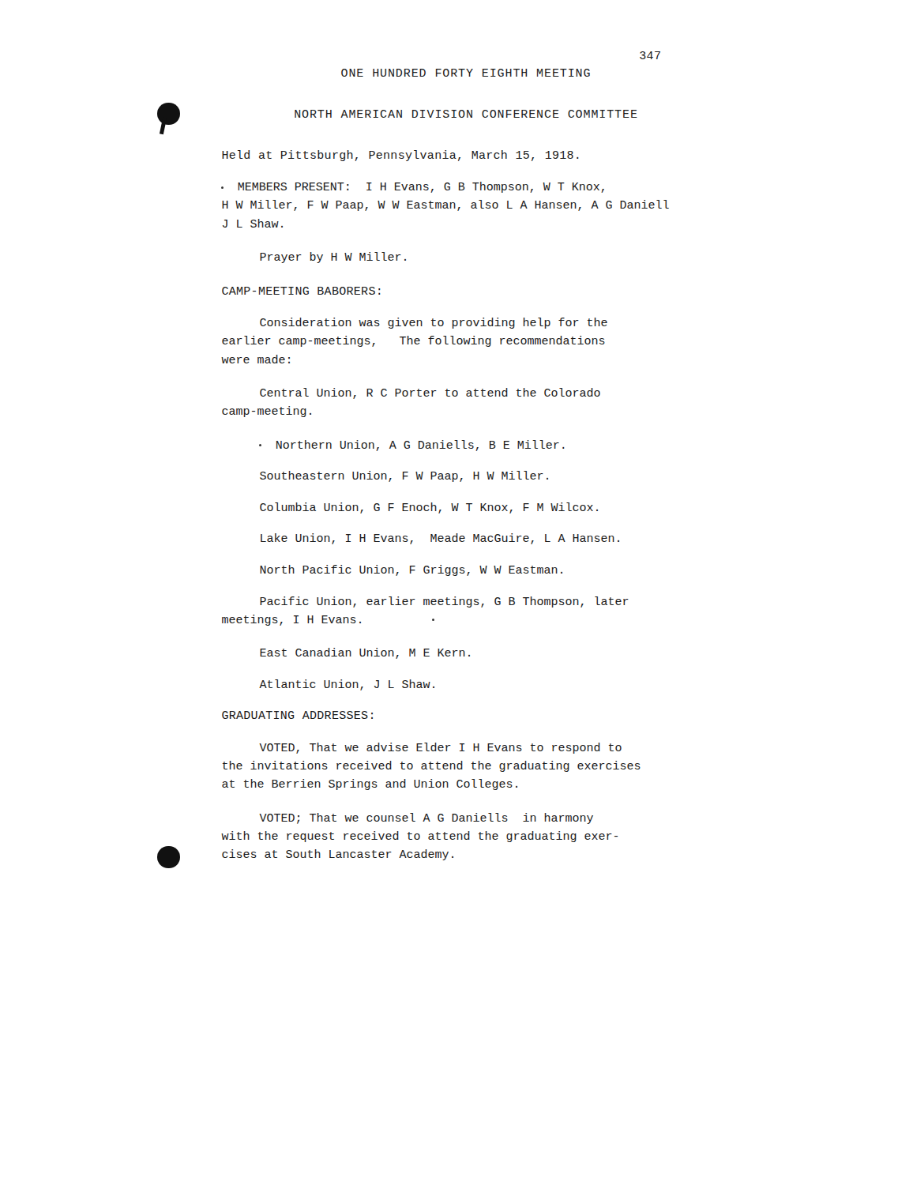347
ONE HUNDRED FORTY EIGHTH MEETING
NORTH AMERICAN DIVISION CONFERENCE COMMITTEE
Held at Pittsburgh, Pennsylvania, March 15, 1918.
MEMBERS PRESENT: I H Evans, G B Thompson, W T Knox,
H W Miller, F W Paap, W W Eastman, also L A Hansen, A G Daniell
J L Shaw.
Prayer by H W Miller.
CAMP-MEETING BABORERS:
Consideration was given to providing help for the
earlier camp-meetings, The following recommendations
were made:
Central Union, R C Porter to attend the Colorado
camp-meeting.
Northern Union, A G Daniells, B E Miller.
Southeastern Union, F W Paap, H W Miller.
Columbia Union, G F Enoch, W T Knox, F M Wilcox.
Lake Union, I H Evans, Meade MacGuire, L A Hansen.
North Pacific Union, F Griggs, W W Eastman.
Pacific Union, earlier meetings, G B Thompson, later
meetings, I H Evans.
East Canadian Union, M E Kern.
Atlantic Union, J L Shaw.
GRADUATING ADDRESSES:
VOTED, That we advise Elder I H Evans to respond to
the invitations received to attend the graduating exercises
at the Berrien Springs and Union Colleges.
VOTED; That we counsel A G Daniells in harmony
with the request received to attend the graduating exer-
cises at South Lancaster Academy.